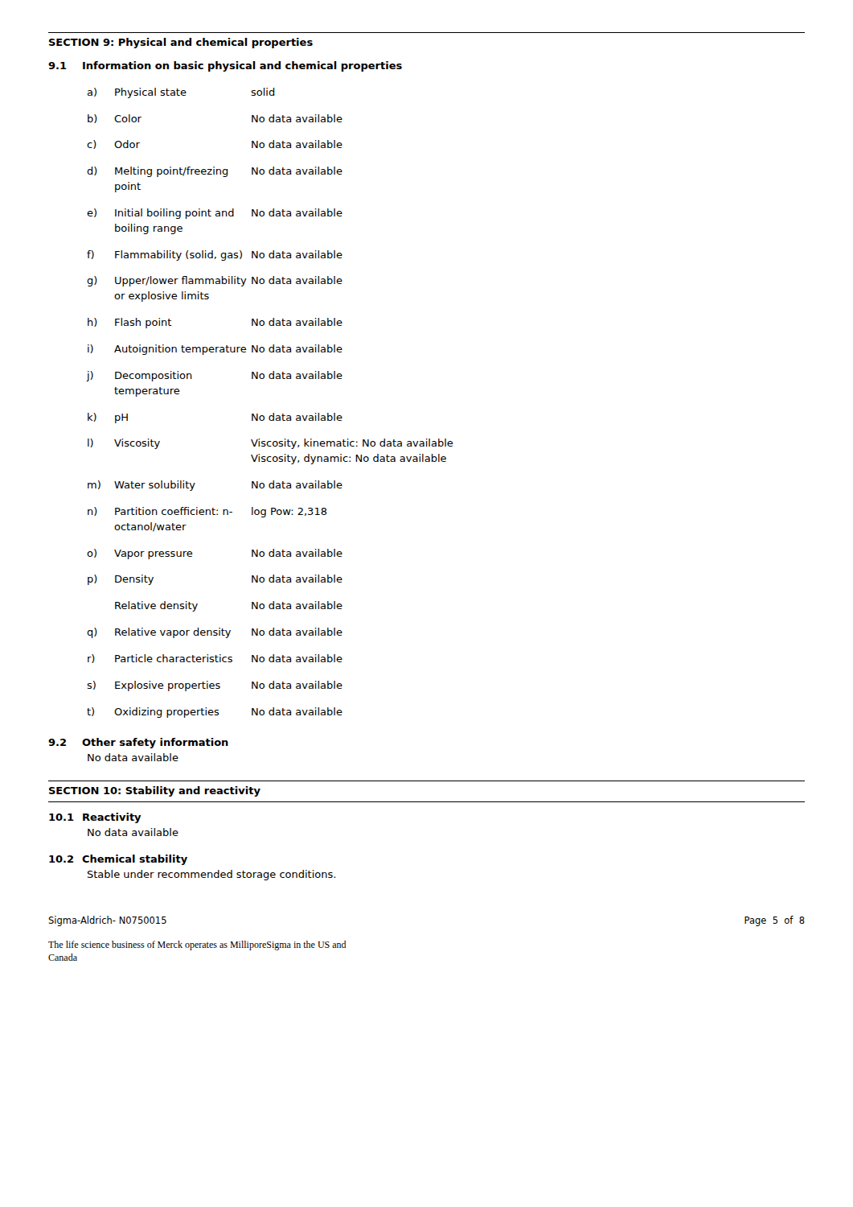SECTION 9: Physical and chemical properties
9.1 Information on basic physical and chemical properties
| a) | Physical state | solid |
| b) | Color | No data available |
| c) | Odor | No data available |
| d) | Melting point/freezing point | No data available |
| e) | Initial boiling point and boiling range | No data available |
| f) | Flammability (solid, gas) | No data available |
| g) | Upper/lower flammability or explosive limits | No data available |
| h) | Flash point | No data available |
| i) | Autoignition temperature | No data available |
| j) | Decomposition temperature | No data available |
| k) | pH | No data available |
| l) | Viscosity | Viscosity, kinematic: No data available Viscosity, dynamic: No data available |
| m) | Water solubility | No data available |
| n) | Partition coefficient: n-octanol/water | log Pow: 2,318 |
| o) | Vapor pressure | No data available |
| p) | Density | No data available |
| | Relative density | No data available |
| q) | Relative vapor density | No data available |
| r) | Particle characteristics | No data available |
| s) | Explosive properties | No data available |
| t) | Oxidizing properties | No data available |
9.2 Other safety information
No data available
SECTION 10: Stability and reactivity
10.1 Reactivity
No data available
10.2 Chemical stability
Stable under recommended storage conditions.
Sigma-Aldrich- N0750015 Page 5 of 8
The life science business of Merck operates as MilliporeSigma in the US and
Canada